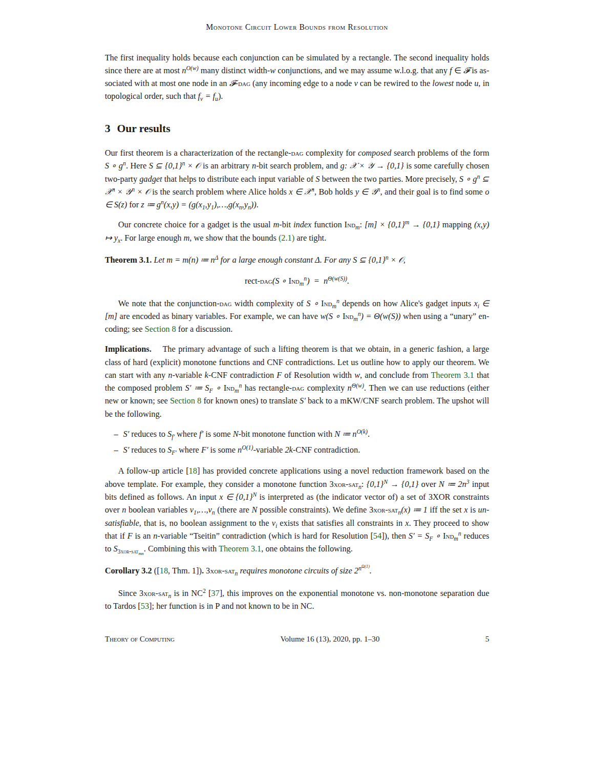Monotone Circuit Lower Bounds from Resolution
The first inequality holds because each conjunction can be simulated by a rectangle. The second inequality holds since there are at most nO(w) many distinct width-w conjunctions, and we may assume w.l.o.g. that any f ∈ 𝓕 is associated with at most one node in an 𝓕-dag (any incoming edge to a node v can be rewired to the lowest node u, in topological order, such that fv = fu).
3 Our results
Our first theorem is a characterization of the rectangle-dag complexity for composed search problems of the form S ∘ gn. Here S ⊆ {0,1}n × 𝒪 is an arbitrary n-bit search problem, and g: 𝒳 × 𝒴 → {0,1} is some carefully chosen two-party gadget that helps to distribute each input variable of S between the two parties. More precisely, S ∘ gn ⊆ 𝒳n × 𝒴n × 𝒪 is the search problem where Alice holds x ∈ 𝒳n, Bob holds y ∈ 𝒴n, and their goal is to find some o ∈ S(z) for z ≔ gn(x,y) = (g(x1,y1),…,g(xn,yn)).
Our concrete choice for a gadget is the usual m-bit index function Indm: [m] × {0,1}m → {0,1} mapping (x,y) ↦ yx. For large enough m, we show that the bounds (2.1) are tight.
Theorem 3.1. Let m = m(n) ≔ nΔ for a large enough constant Δ. For any S ⊆ {0,1}n × 𝒪,
rect-dag(S ∘ Indmn) = nΘ(w(S)).
We note that the conjunction-dag width complexity of S ∘ Indmn depends on how Alice's gadget inputs xi ∈ [m] are encoded as binary variables. For example, we can have w(S ∘ Indmn) = Θ(w(S)) when using a “unary” encoding; see Section 8 for a discussion.
Implications. The primary advantage of such a lifting theorem is that we obtain, in a generic fashion, a large class of hard (explicit) monotone functions and CNF contradictions. Let us outline how to apply our theorem. We can start with any n-variable k-CNF contradiction F of Resolution width w, and conclude from Theorem 3.1 that the composed problem S′ ≔ SF ∘ Indmn has rectangle-dag complexity nΘ(w). Then we can use reductions (either new or known; see Section 8 for known ones) to translate S′ back to a mKW/CNF search problem. The upshot will be the following.
S′ reduces to Sf′ where f′ is some N-bit monotone function with N ≔ nO(k).
S′ reduces to SF′ where F′ is some nO(1)-variable 2k-CNF contradiction.
A follow-up article [18] has provided concrete applications using a novel reduction framework based on the above template. For example, they consider a monotone function 3xor-satn: {0,1}N → {0,1} over N ≔ 2n3 input bits defined as follows. An input x ∈ {0,1}N is interpreted as (the indicator vector of) a set of 3XOR constraints over n boolean variables v1,…,vn (there are N possible constraints). We define 3xor-satn(x) ≔ 1 iff the set x is unsatisfiable, that is, no boolean assignment to the vi exists that satisfies all constraints in x. They proceed to show that if F is an n-variable “Tseitin” contradiction (which is hard for Resolution [54]), then S′ = SF ∘ Indmn reduces to S3xor-satmn. Combining this with Theorem 3.1, one obtains the following.
Corollary 3.2 ([18, Thm. 1]). 3xor-satn requires monotone circuits of size 2nΩ(1).
Since 3xor-satn is in NC2 [37], this improves on the exponential monotone vs. non-monotone separation due to Tardos [53]; her function is in P and not known to be in NC.
Theory of Computing Volume 16 (13), 2020, pp. 1–30 5